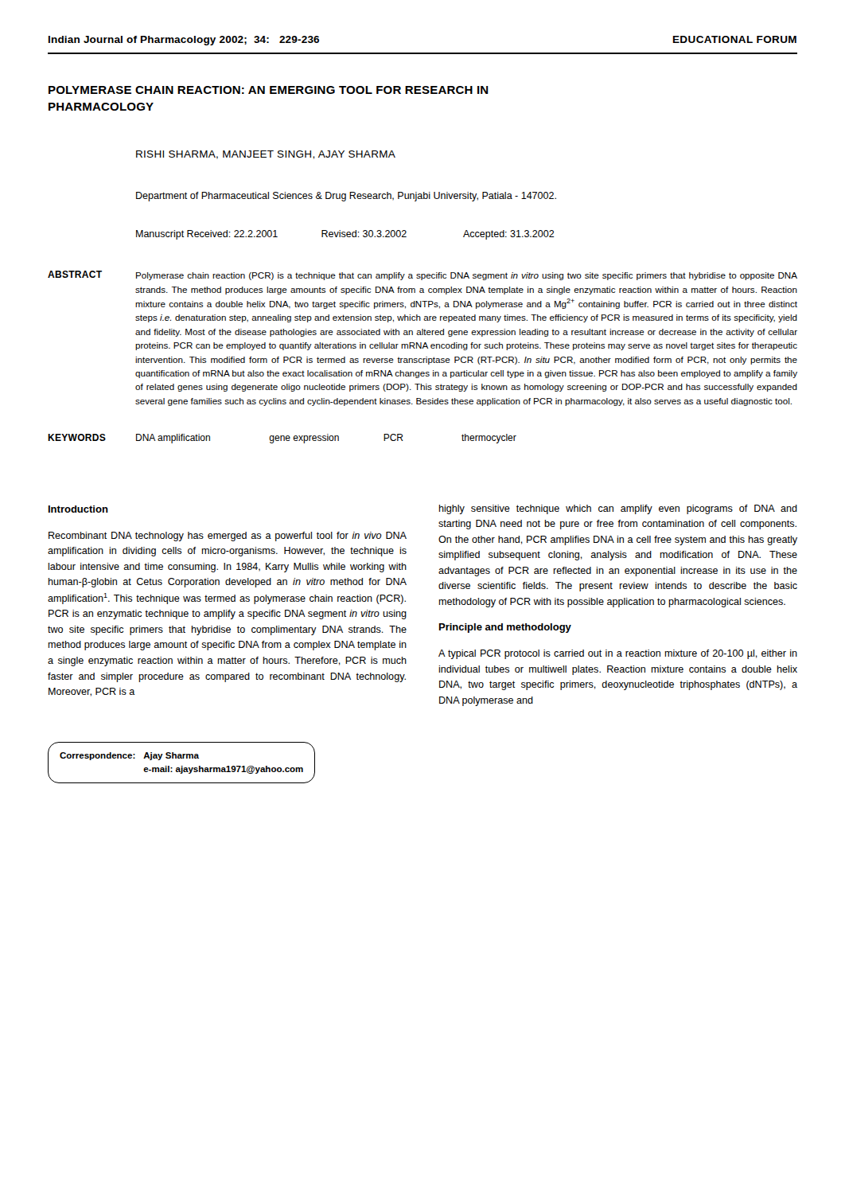Indian Journal of Pharmacology 2002; 34: 229-236
EDUCATIONAL FORUM
POLYMERASE CHAIN REACTION: AN EMERGING TOOL FOR RESEARCH IN
PHARMACOLOGY
RISHI SHARMA, MANJEET SINGH, AJAY SHARMA
Department of Pharmaceutical Sciences & Drug Research, Punjabi University, Patiala - 147002.
Manuscript Received: 22.2.2001 Revised: 30.3.2002 Accepted: 31.3.2002
ABSTRACT
Polymerase chain reaction (PCR) is a technique that can amplify a specific DNA segment in vitro using two site specific primers that hybridise to opposite DNA strands. The method produces large amounts of specific DNA from a complex DNA template in a single enzymatic reaction within a matter of hours. Reaction mixture contains a double helix DNA, two target specific primers, dNTPs, a DNA polymerase and a Mg2+ containing buffer. PCR is carried out in three distinct steps i.e. denaturation step, annealing step and extension step, which are repeated many times. The efficiency of PCR is measured in terms of its specificity, yield and fidelity. Most of the disease pathologies are associated with an altered gene expression leading to a resultant increase or decrease in the activity of cellular proteins. PCR can be employed to quantify alterations in cellular mRNA encoding for such proteins. These proteins may serve as novel target sites for therapeutic intervention. This modified form of PCR is termed as reverse transcriptase PCR (RT-PCR). In situ PCR, another modified form of PCR, not only permits the quantification of mRNA but also the exact localisation of mRNA changes in a particular cell type in a given tissue. PCR has also been employed to amplify a family of related genes using degenerate oligo nucleotide primers (DOP). This strategy is known as homology screening or DOP-PCR and has successfully expanded several gene families such as cyclins and cyclin-dependent kinases. Besides these application of PCR in pharmacology, it also serves as a useful diagnostic tool.
KEYWORDS
DNA amplification gene expression PCR thermocycler
Introduction
Recombinant DNA technology has emerged as a powerful tool for in vivo DNA amplification in dividing cells of micro-organisms. However, the technique is labour intensive and time consuming. In 1984, Karry Mullis while working with human-β-globin at Cetus Corporation developed an in vitro method for DNA amplification1. This technique was termed as polymerase chain reaction (PCR). PCR is an enzymatic technique to amplify a specific DNA segment in vitro using two site specific primers that hybridise to complimentary DNA strands. The method produces large amount of specific DNA from a complex DNA template in a single enzymatic reaction within a matter of hours. Therefore, PCR is much faster and simpler procedure as compared to recombinant DNA technology. Moreover, PCR is a
Correspondence:
Ajay Sharma
e-mail: ajaysharma1971@yahoo.com
highly sensitive technique which can amplify even picograms of DNA and starting DNA need not be pure or free from contamination of cell components. On the other hand, PCR amplifies DNA in a cell free system and this has greatly simplified subsequent cloning, analysis and modification of DNA. These advantages of PCR are reflected in an exponential increase in its use in the diverse scientific fields. The present review intends to describe the basic methodology of PCR with its possible application to pharmacological sciences.
Principle and methodology
A typical PCR protocol is carried out in a reaction mixture of 20-100 µl, either in individual tubes or multiwell plates. Reaction mixture contains a double helix DNA, two target specific primers, deoxynucleotide triphosphates (dNTPs), a DNA polymerase and